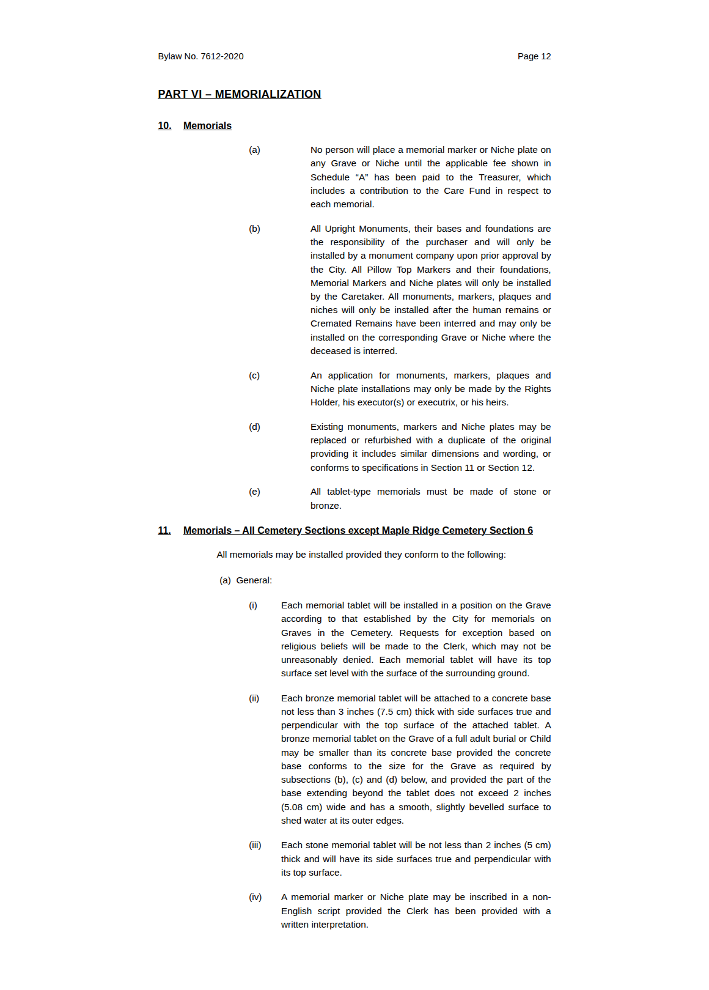Bylaw No. 7612-2020 Page 12
PART VI – MEMORIALIZATION
10. Memorials
(a)
No person will place a memorial marker or Niche plate on any Grave or Niche until the applicable fee shown in Schedule “A” has been paid to the Treasurer, which includes a contribution to the Care Fund in respect to each memorial.
(b)
All Upright Monuments, their bases and foundations are the responsibility of the purchaser and will only be installed by a monument company upon prior approval by the City. All Pillow Top Markers and their foundations, Memorial Markers and Niche plates will only be installed by the Caretaker. All monuments, markers, plaques and niches will only be installed after the human remains or Cremated Remains have been interred and may only be installed on the corresponding Grave or Niche where the deceased is interred.
(c)
An application for monuments, markers, plaques and Niche plate installations may only be made by the Rights Holder, his executor(s) or executrix, or his heirs.
(d)
Existing monuments, markers and Niche plates may be replaced or refurbished with a duplicate of the original providing it includes similar dimensions and wording, or conforms to specifications in Section 11 or Section 12.
(e)
All tablet-type memorials must be made of stone or bronze.
11. Memorials – All Cemetery Sections except Maple Ridge Cemetery Section 6
All memorials may be installed provided they conform to the following:
(a) General:
(i)
Each memorial tablet will be installed in a position on the Grave according to that established by the City for memorials on Graves in the Cemetery. Requests for exception based on religious beliefs will be made to the Clerk, which may not be unreasonably denied. Each memorial tablet will have its top surface set level with the surface of the surrounding ground.
(ii)
Each bronze memorial tablet will be attached to a concrete base not less than 3 inches (7.5 cm) thick with side surfaces true and perpendicular with the top surface of the attached tablet. A bronze memorial tablet on the Grave of a full adult burial or Child may be smaller than its concrete base provided the concrete base conforms to the size for the Grave as required by subsections (b), (c) and (d) below, and provided the part of the base extending beyond the tablet does not exceed 2 inches (5.08 cm) wide and has a smooth, slightly bevelled surface to shed water at its outer edges.
(iii)
Each stone memorial tablet will be not less than 2 inches (5 cm) thick and will have its side surfaces true and perpendicular with its top surface.
(iv)
A memorial marker or Niche plate may be inscribed in a non- English script provided the Clerk has been provided with a written interpretation.